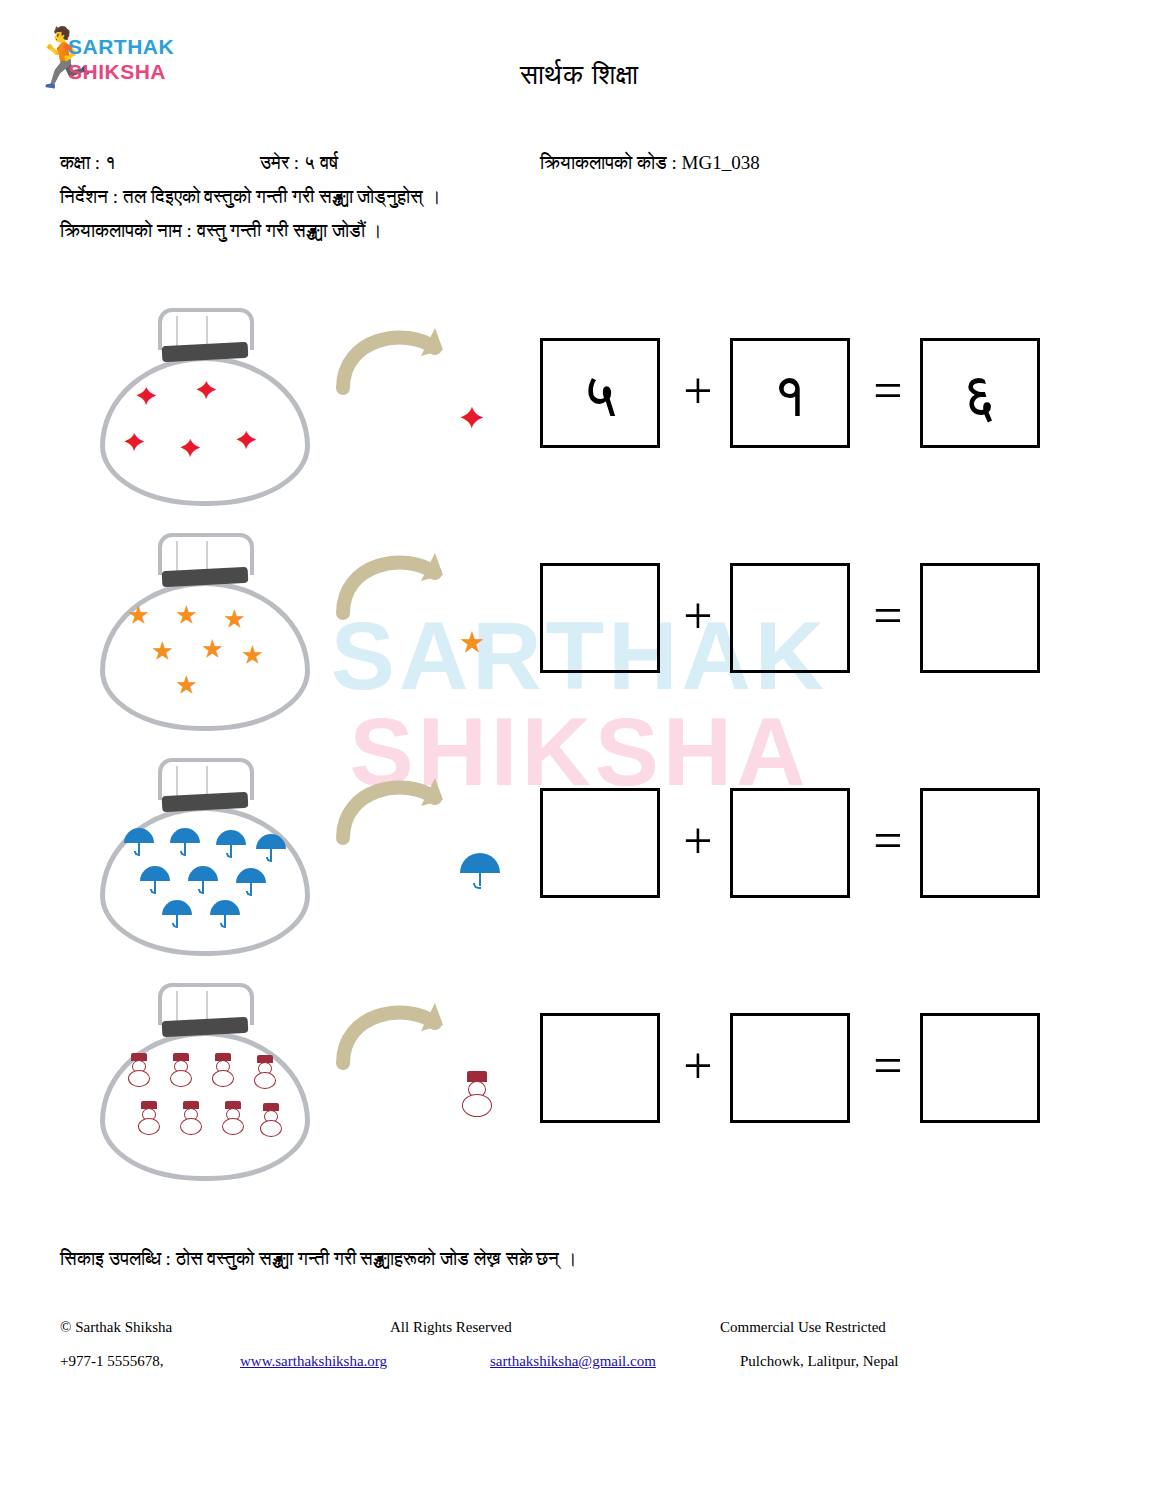🏃
SARTHAK
SHIKSHA
सार्थक शिक्षा
कक्षा : १ उमेर : ५ वर्ष क्रियाकलापको कोड : MG1_038
निर्देशन : तल दिइएको वस्तुको गन्ती गरी सङ्ख्या जोड्नुहोस् ।
क्रियाकलापको नाम : वस्तु गन्ती गरी सङ्ख्या जोडौं ।
SARTHAK
SHIKSHA
✦ ✦ ✦ ✦ ✦
✦
५
+
१
=
६
★ ★ ★ ★ ★ ★ ★
★
+
=
+
=
+
=
सिकाइ उपलब्धि : ठोस वस्तुको सङ्ख्या गन्ती गरी सङ्ख्याहरूको जोड लेख्न सक्ने छन् ।
© Sarthak Shiksha All Rights Reserved Commercial Use Restricted
+977-1 5555678, www.sarthakshiksha.org sarthakshiksha@gmail.com Pulchowk, Lalitpur, Nepal